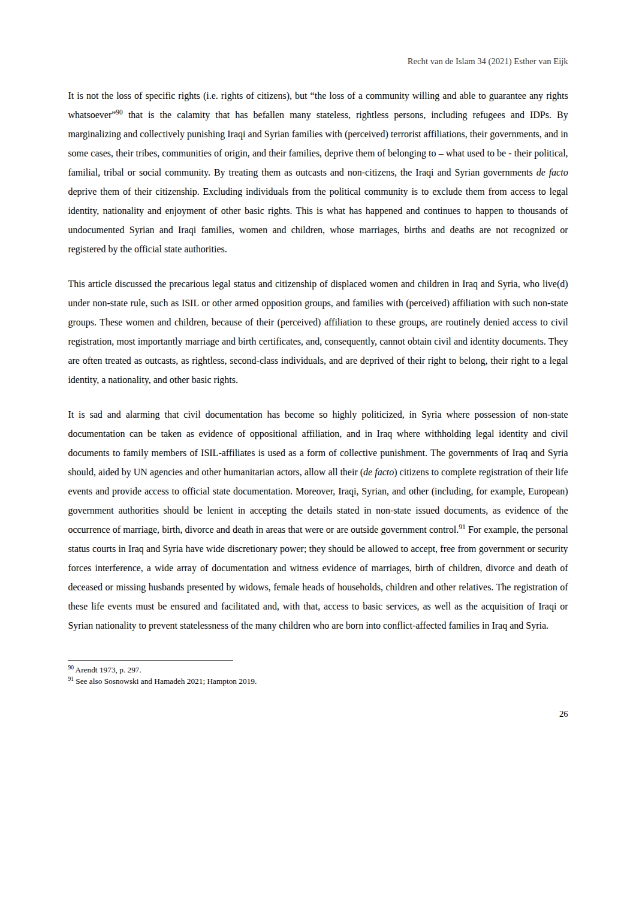Recht van de Islam 34 (2021) Esther van Eijk
It is not the loss of specific rights (i.e. rights of citizens), but “the loss of a community willing and able to guarantee any rights whatsoever”90 that is the calamity that has befallen many stateless, rightless persons, including refugees and IDPs. By marginalizing and collectively punishing Iraqi and Syrian families with (perceived) terrorist affiliations, their governments, and in some cases, their tribes, communities of origin, and their families, deprive them of belonging to – what used to be - their political, familial, tribal or social community. By treating them as outcasts and non-citizens, the Iraqi and Syrian governments de facto deprive them of their citizenship. Excluding individuals from the political community is to exclude them from access to legal identity, nationality and enjoyment of other basic rights. This is what has happened and continues to happen to thousands of undocumented Syrian and Iraqi families, women and children, whose marriages, births and deaths are not recognized or registered by the official state authorities.
This article discussed the precarious legal status and citizenship of displaced women and children in Iraq and Syria, who live(d) under non-state rule, such as ISIL or other armed opposition groups, and families with (perceived) affiliation with such non-state groups. These women and children, because of their (perceived) affiliation to these groups, are routinely denied access to civil registration, most importantly marriage and birth certificates, and, consequently, cannot obtain civil and identity documents. They are often treated as outcasts, as rightless, second-class individuals, and are deprived of their right to belong, their right to a legal identity, a nationality, and other basic rights.
It is sad and alarming that civil documentation has become so highly politicized, in Syria where possession of non-state documentation can be taken as evidence of oppositional affiliation, and in Iraq where withholding legal identity and civil documents to family members of ISIL-affiliates is used as a form of collective punishment. The governments of Iraq and Syria should, aided by UN agencies and other humanitarian actors, allow all their (de facto) citizens to complete registration of their life events and provide access to official state documentation. Moreover, Iraqi, Syrian, and other (including, for example, European) government authorities should be lenient in accepting the details stated in non-state issued documents, as evidence of the occurrence of marriage, birth, divorce and death in areas that were or are outside government control.91 For example, the personal status courts in Iraq and Syria have wide discretionary power; they should be allowed to accept, free from government or security forces interference, a wide array of documentation and witness evidence of marriages, birth of children, divorce and death of deceased or missing husbands presented by widows, female heads of households, children and other relatives. The registration of these life events must be ensured and facilitated and, with that, access to basic services, as well as the acquisition of Iraqi or Syrian nationality to prevent statelessness of the many children who are born into conflict-affected families in Iraq and Syria.
90 Arendt 1973, p. 297.
91 See also Sosnowski and Hamadeh 2021; Hampton 2019.
26